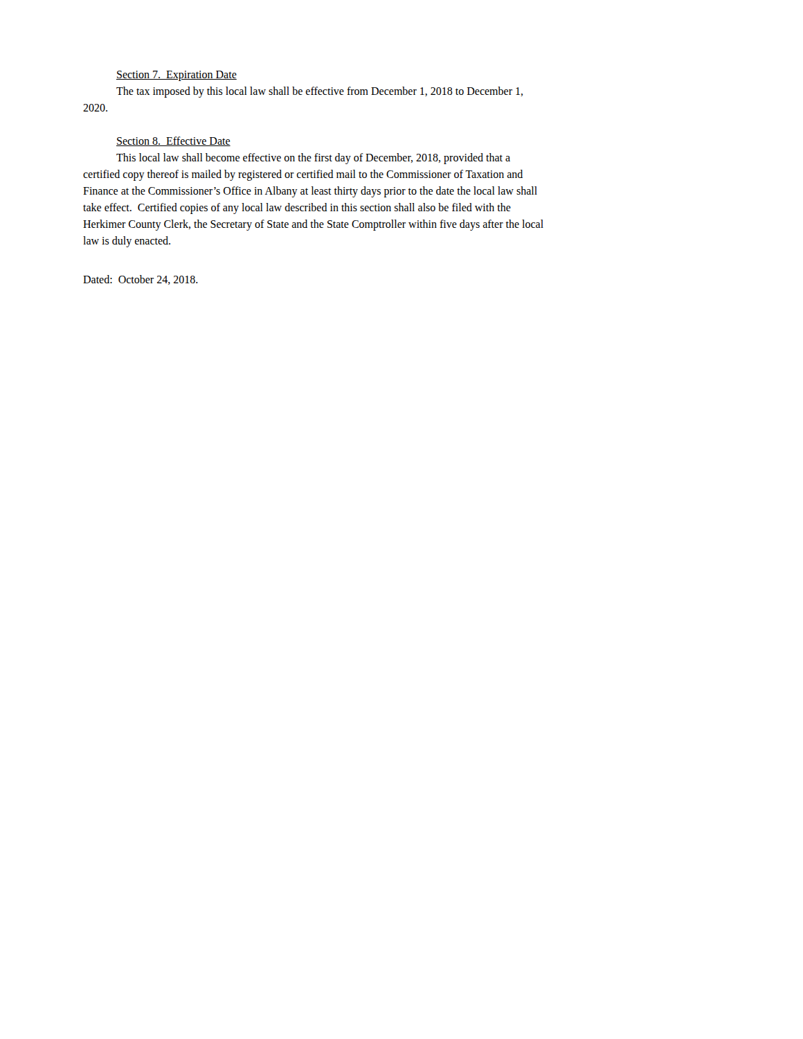Section 7. Expiration Date
The tax imposed by this local law shall be effective from December 1, 2018 to December 1, 2020.
Section 8. Effective Date
This local law shall become effective on the first day of December, 2018, provided that a certified copy thereof is mailed by registered or certified mail to the Commissioner of Taxation and Finance at the Commissioner’s Office in Albany at least thirty days prior to the date the local law shall take effect. Certified copies of any local law described in this section shall also be filed with the Herkimer County Clerk, the Secretary of State and the State Comptroller within five days after the local law is duly enacted.
Dated: October 24, 2018.